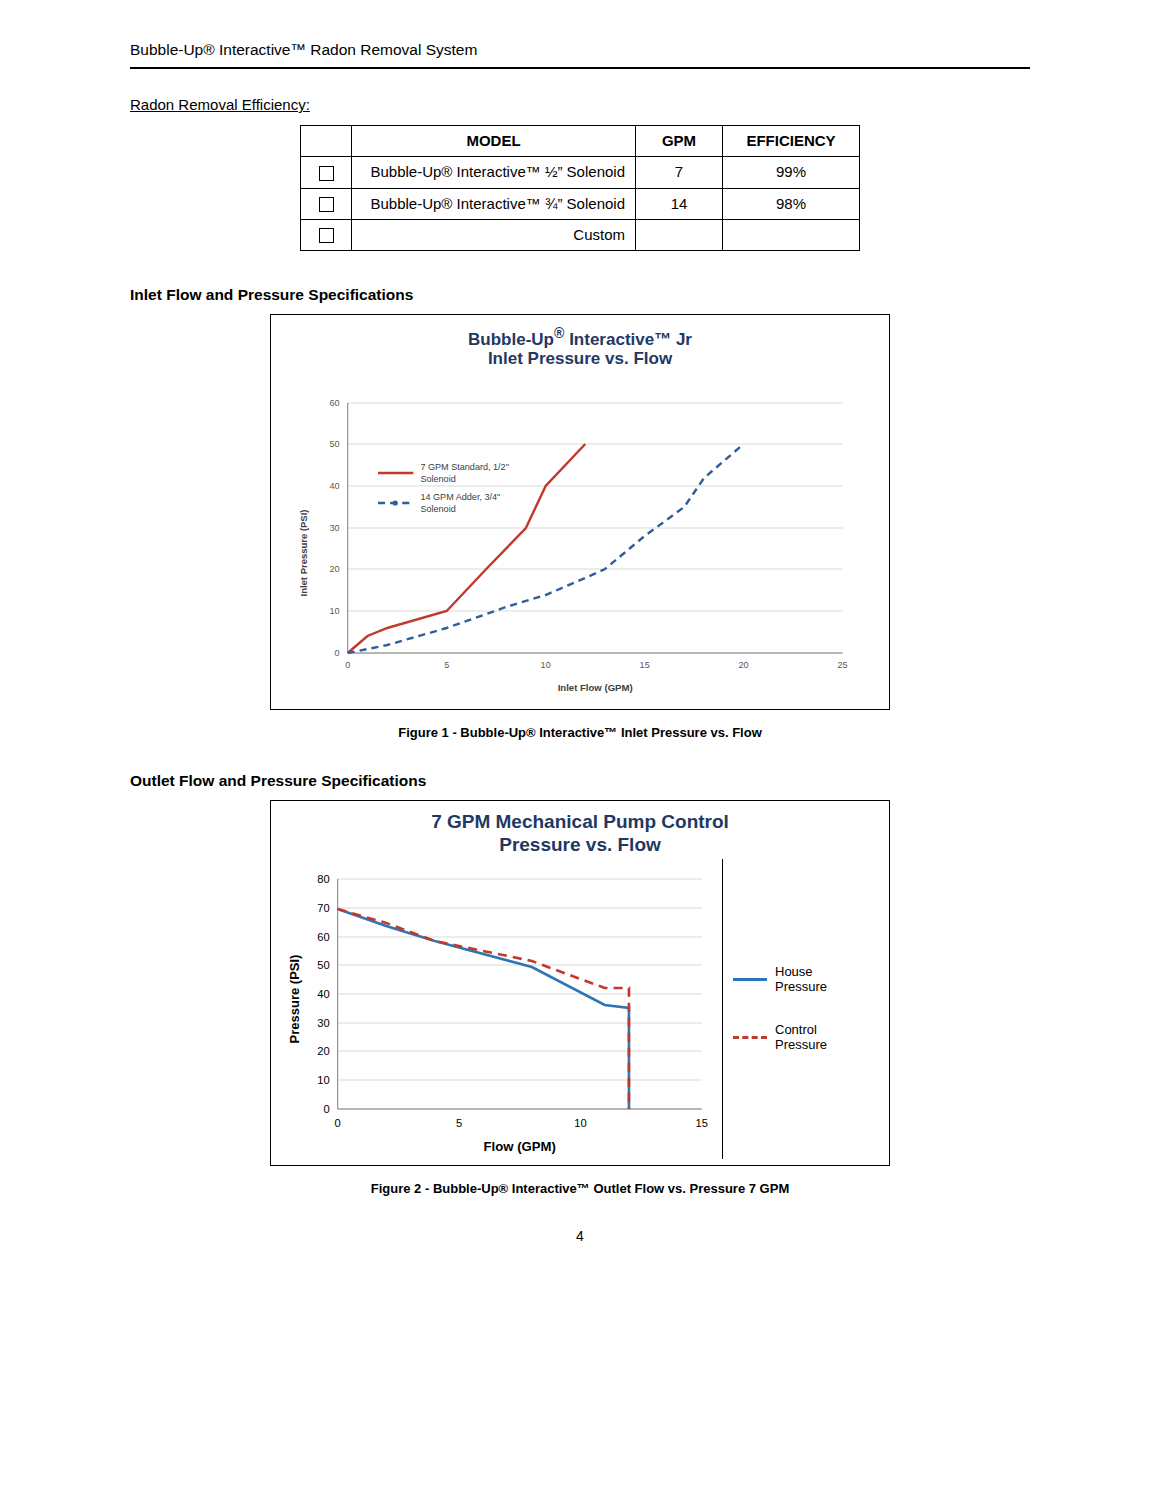Bubble-Up® Interactive™ Radon Removal System
Radon Removal Efficiency:
| | MODEL | GPM | EFFICIENCY |
| --- | --- | --- | --- |
| | Bubble-Up® Interactive™ ½” Solenoid | 7 | 99% |
| | Bubble-Up® Interactive™ ¾” Solenoid | 14 | 98% |
| | Custom | | |
Inlet Flow and Pressure Specifications
Bubble-Up® Interactive™ Jr Inlet Pressure vs. Flow
0 10 20 30 40 50 60 0 5 10 15 20 25 Inlet Pressure (PSI) Inlet Flow (GPM) 7 GPM Standard, 1/2" Solenoid 14 GPM Adder, 3/4" Solenoid
Figure 1 - Bubble-Up® Interactive™ Inlet Pressure vs. Flow
Outlet Flow and Pressure Specifications
7 GPM Mechanical Pump Control Pressure vs. Flow
0 10 20 30 40 50 60 70 80 0 5 10 15 Pressure (PSI) Flow (GPM)
House
Pressure
Control
Pressure
Figure 2 - Bubble-Up® Interactive™ Outlet Flow vs. Pressure 7 GPM
4